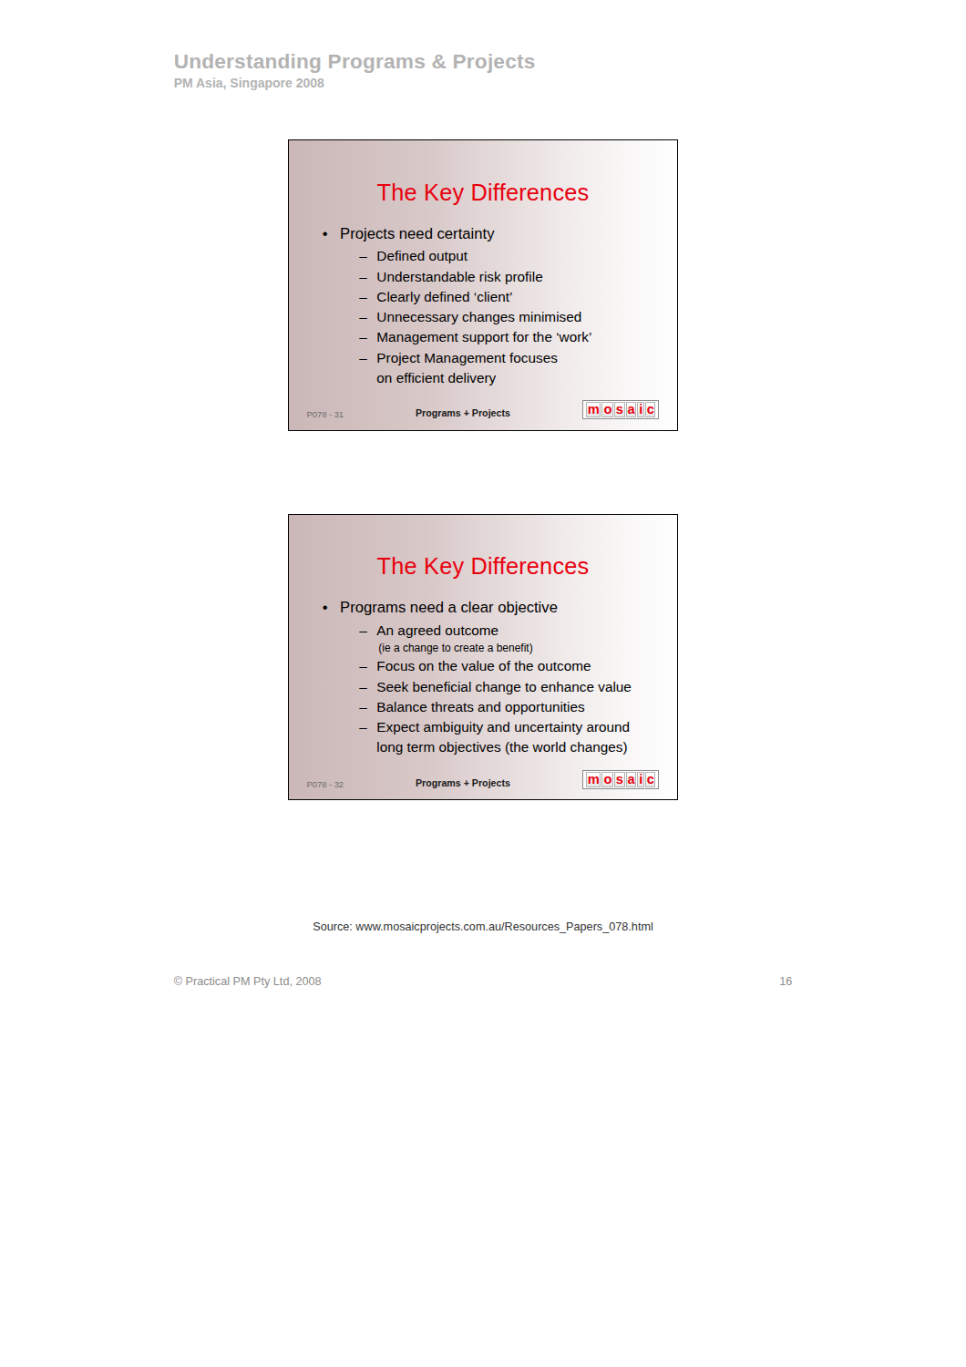Understanding Programs & Projects
PM Asia, Singapore 2008
The Key Differences
Projects need certainty
Defined output
Understandable risk profile
Clearly defined ‘client’
Unnecessary changes minimised
Management support for the ‘work’
Project Management focuses
on efficient delivery
P078 - 31
Programs + Projects
mosaic
The Key Differences
Programs need a clear objective
An agreed outcome (ie a change to create a benefit)
Focus on the value of the outcome
Seek beneficial change to enhance value
Balance threats and opportunities
Expect ambiguity and uncertainty around
long term objectives (the world changes)
P078 - 32
Programs + Projects
mosaic
Source: www.mosaicprojects.com.au/Resources_Papers_078.html
© Practical PM Pty Ltd, 2008
16